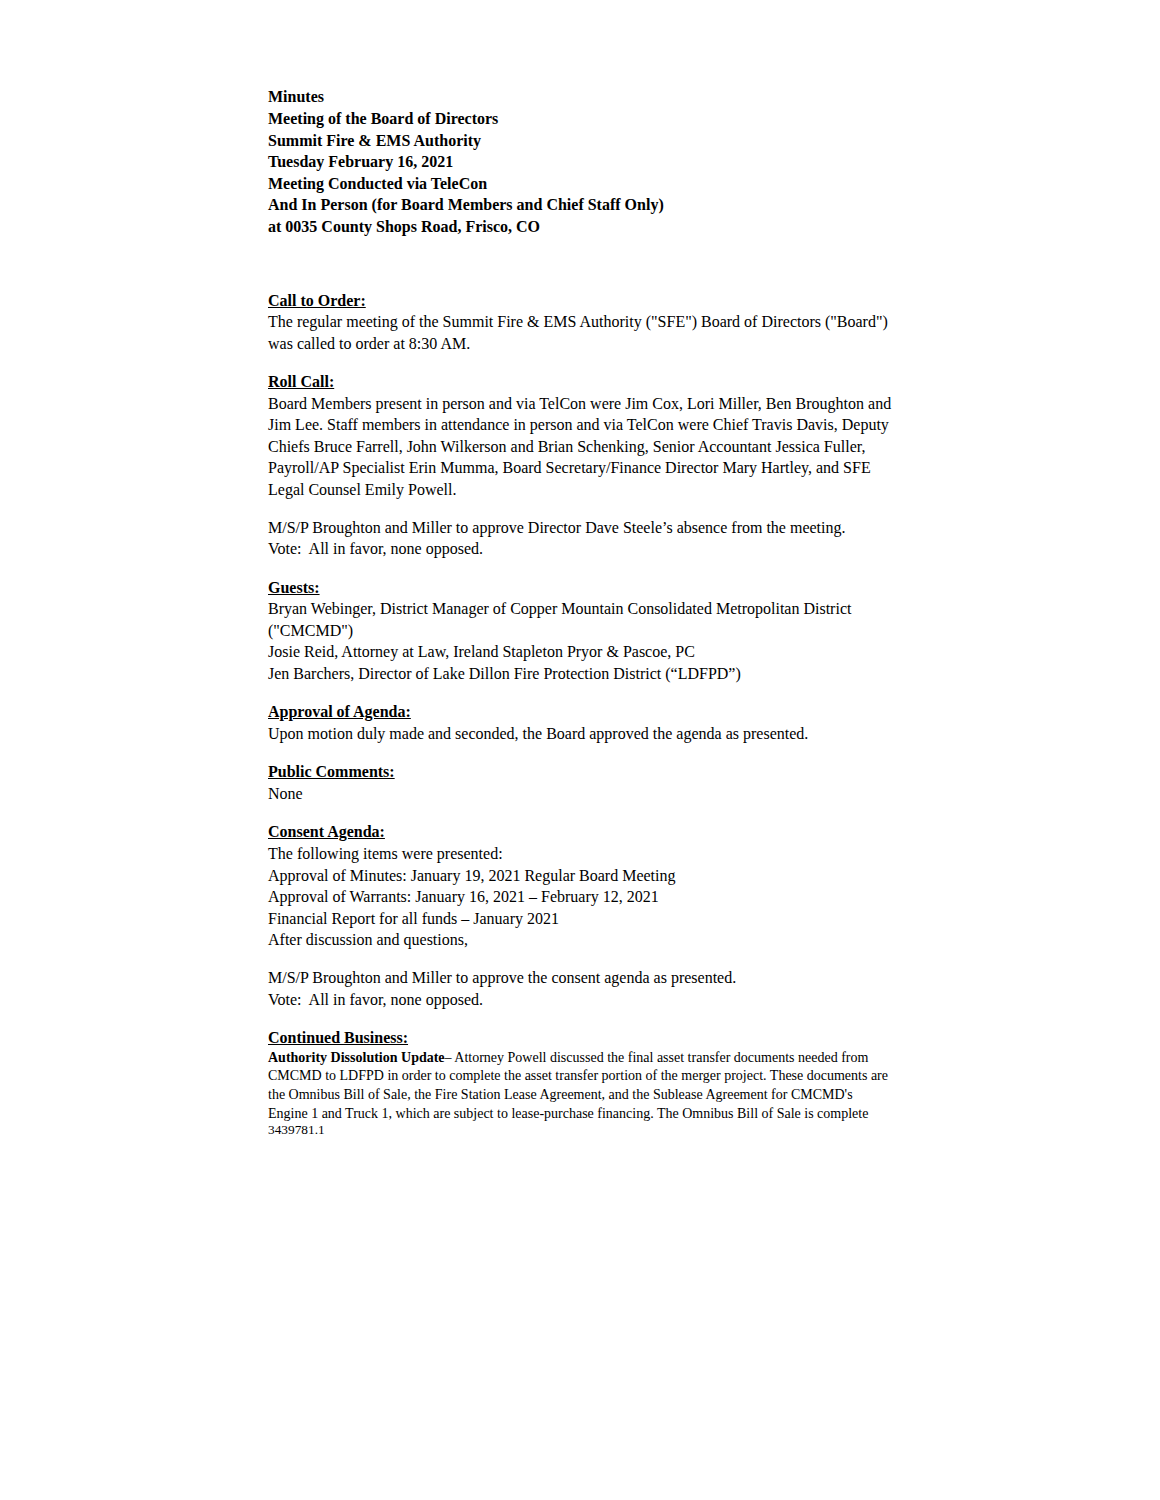Minutes
Meeting of the Board of Directors
Summit Fire & EMS Authority
Tuesday February 16, 2021
Meeting Conducted via TeleCon
And In Person (for Board Members and Chief Staff Only)
at 0035 County Shops Road, Frisco, CO
Call to Order:
The regular meeting of the Summit Fire & EMS Authority ("SFE") Board of Directors ("Board") was called to order at 8:30 AM.
Roll Call:
Board Members present in person and via TelCon were Jim Cox, Lori Miller, Ben Broughton and Jim Lee. Staff members in attendance in person and via TelCon were Chief Travis Davis, Deputy Chiefs Bruce Farrell, John Wilkerson and Brian Schenking, Senior Accountant Jessica Fuller, Payroll/AP Specialist Erin Mumma, Board Secretary/Finance Director Mary Hartley, and SFE Legal Counsel Emily Powell.
M/S/P Broughton and Miller to approve Director Dave Steele’s absence from the meeting.
Vote: All in favor, none opposed.
Guests:
Bryan Webinger, District Manager of Copper Mountain Consolidated Metropolitan District ("CMCMD")
Josie Reid, Attorney at Law, Ireland Stapleton Pryor & Pascoe, PC
Jen Barchers, Director of Lake Dillon Fire Protection District (“LDFPD”)
Approval of Agenda:
Upon motion duly made and seconded, the Board approved the agenda as presented.
Public Comments:
None
Consent Agenda:
The following items were presented:
Approval of Minutes: January 19, 2021 Regular Board Meeting
Approval of Warrants: January 16, 2021 – February 12, 2021
Financial Report for all funds – January 2021
After discussion and questions,
M/S/P Broughton and Miller to approve the consent agenda as presented.
Vote: All in favor, none opposed.
Continued Business:
Authority Dissolution Update– Attorney Powell discussed the final asset transfer documents needed from CMCMD to LDFPD in order to complete the asset transfer portion of the merger project. These documents are the Omnibus Bill of Sale, the Fire Station Lease Agreement, and the Sublease Agreement for CMCMD's Engine 1 and Truck 1, which are subject to lease-purchase financing. The Omnibus Bill of Sale is complete
3439781.1